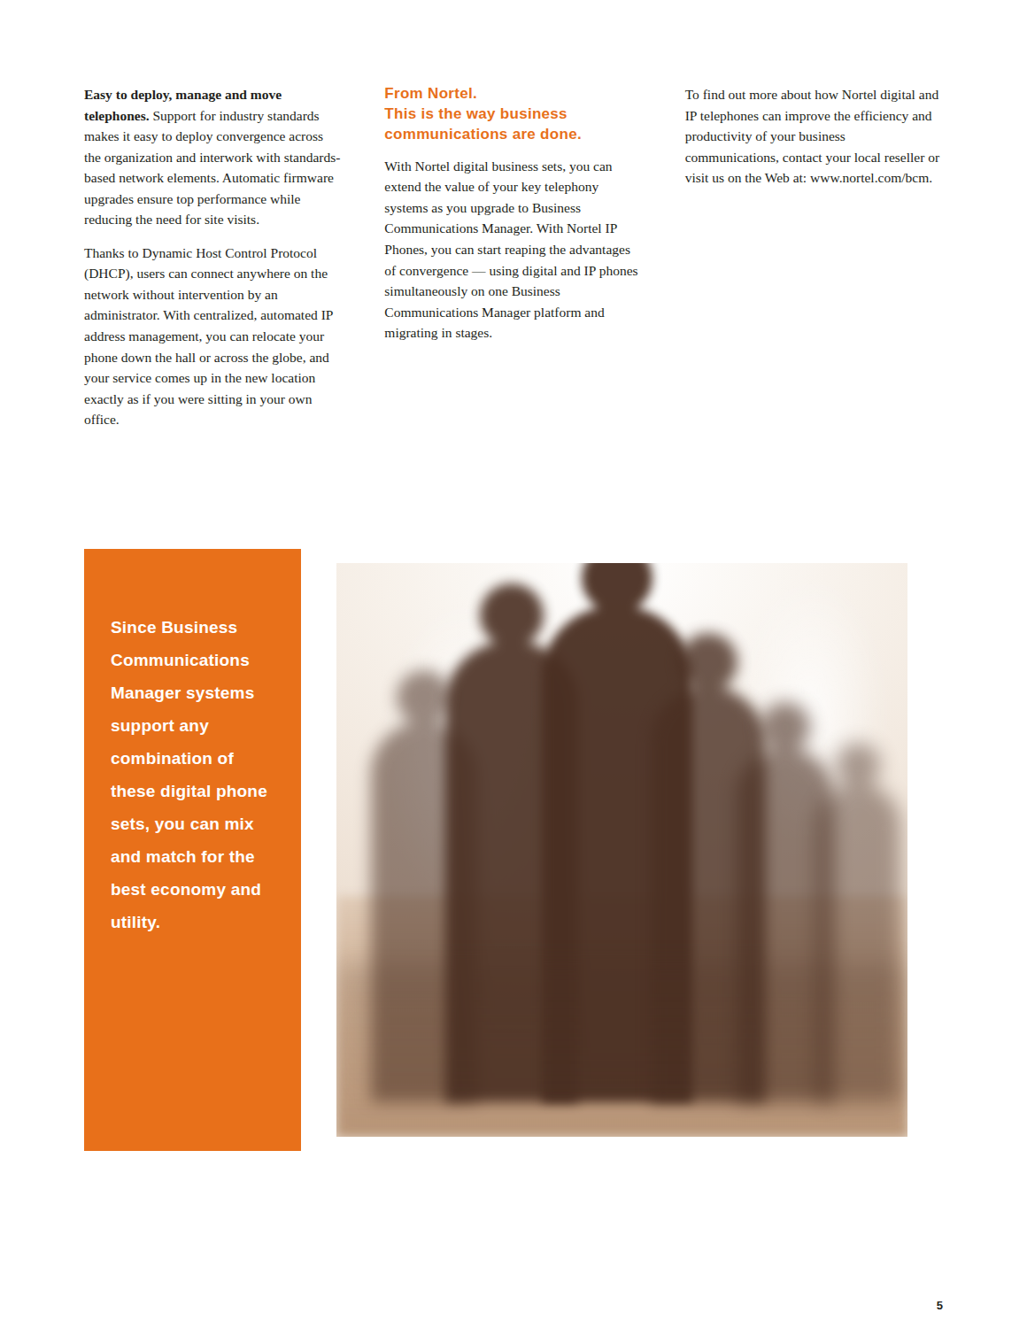Easy to deploy, manage and move telephones. Support for industry standards makes it easy to deploy convergence across the organization and interwork with standards-based network elements. Automatic firmware upgrades ensure top performance while reducing the need for site visits.
Thanks to Dynamic Host Control Protocol (DHCP), users can connect anywhere on the network without intervention by an administrator. With centralized, automated IP address management, you can relocate your phone down the hall or across the globe, and your service comes up in the new location exactly as if you were sitting in your own office.
From Nortel.
This is the way business
communications are done.
With Nortel digital business sets, you can extend the value of your key telephony systems as you upgrade to Business Communications Manager. With Nortel IP Phones, you can start reaping the advantages of convergence — using digital and IP phones simultaneously on one Business Communications Manager platform and migrating in stages.
To find out more about how Nortel digital and IP telephones can improve the efficiency and productivity of your business communications, contact your local reseller or visit us on the Web at: www.nortel.com/bcm.
Since Business Communications Manager systems support any combination of these digital phone sets, you can mix and match for the best economy and utility.
5